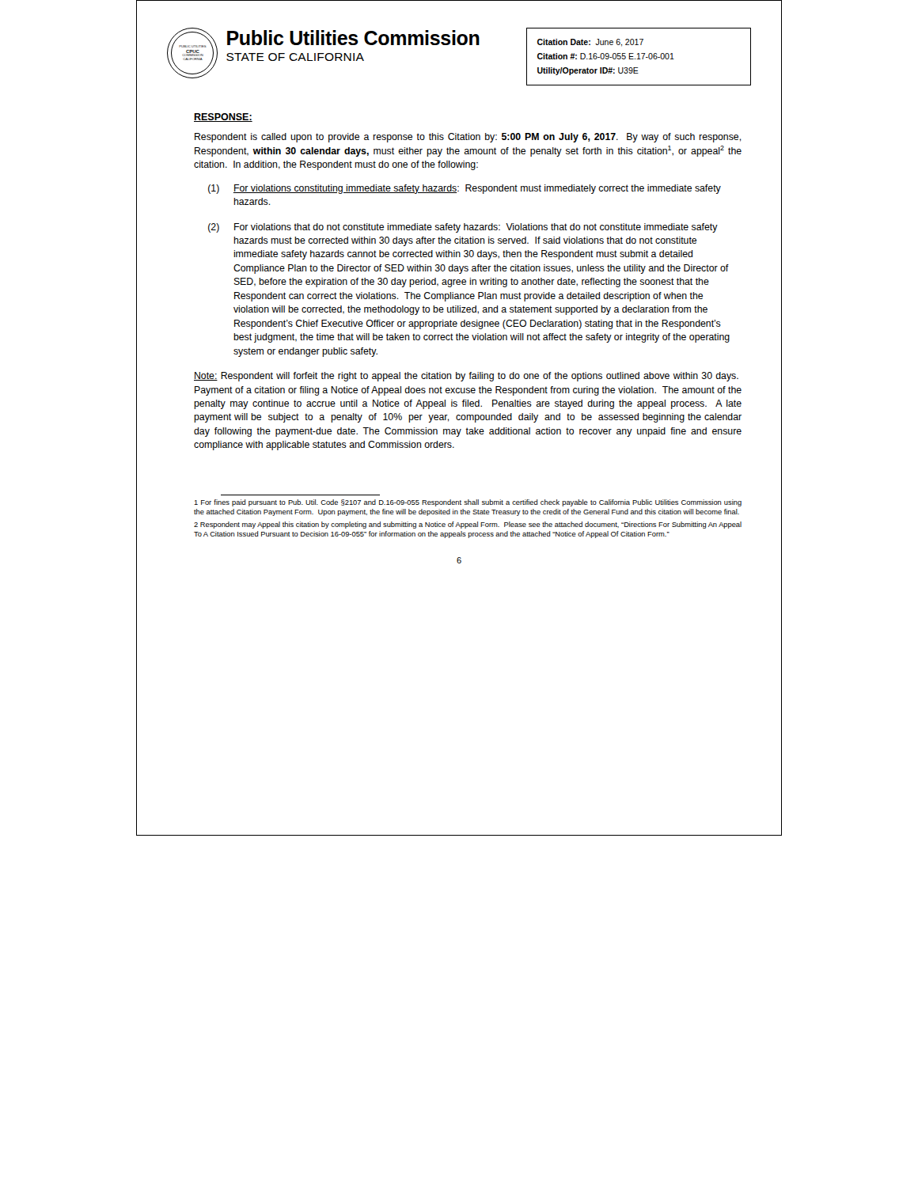PUBLIC UTILITIES
CPUC COMMISSION
CALIFORNIA
Public Utilities Commission
STATE OF CALIFORNIA
Citation Date: June 6, 2017
Citation #: D.16-09-055 E.17-06-001
Utility/Operator ID#: U39E
RESPONSE:
Respondent is called upon to provide a response to this Citation by: 5:00 PM on July 6, 2017. By way of such response, Respondent, within 30 calendar days, must either pay the amount of the penalty set forth in this citation1, or appeal2 the citation. In addition, the Respondent must do one of the following:
For violations constituting immediate safety hazards: Respondent must immediately correct the immediate safety hazards.
For violations that do not constitute immediate safety hazards: Violations that do not constitute immediate safety hazards must be corrected within 30 days after the citation is served. If said violations that do not constitute immediate safety hazards cannot be corrected within 30 days, then the Respondent must submit a detailed Compliance Plan to the Director of SED within 30 days after the citation issues, unless the utility and the Director of SED, before the expiration of the 30 day period, agree in writing to another date, reflecting the soonest that the Respondent can correct the violations. The Compliance Plan must provide a detailed description of when the violation will be corrected, the methodology to be utilized, and a statement supported by a declaration from the Respondent’s Chief Executive Officer or appropriate designee (CEO Declaration) stating that in the Respondent’s best judgment, the time that will be taken to correct the violation will not affect the safety or integrity of the operating system or endanger public safety.
Note: Respondent will forfeit the right to appeal the citation by failing to do one of the options outlined above within 30 days. Payment of a citation or filing a Notice of Appeal does not excuse the Respondent from curing the violation. The amount of the penalty may continue to accrue until a Notice of Appeal is filed. Penalties are stayed during the appeal process. A late payment will be subject to a penalty of 10% per year, compounded daily and to be assessed beginning the calendar day following the payment-due date. The Commission may take additional action to recover any unpaid fine and ensure compliance with applicable statutes and Commission orders.
1 For fines paid pursuant to Pub. Util. Code §2107 and D.16-09-055 Respondent shall submit a certified check payable to California Public Utilities Commission using the attached Citation Payment Form. Upon payment, the fine will be deposited in the State Treasury to the credit of the General Fund and this citation will become final.
2 Respondent may Appeal this citation by completing and submitting a Notice of Appeal Form. Please see the attached document, “Directions For Submitting An Appeal To A Citation Issued Pursuant to Decision 16-09-055” for information on the appeals process and the attached “Notice of Appeal Of Citation Form.”
6